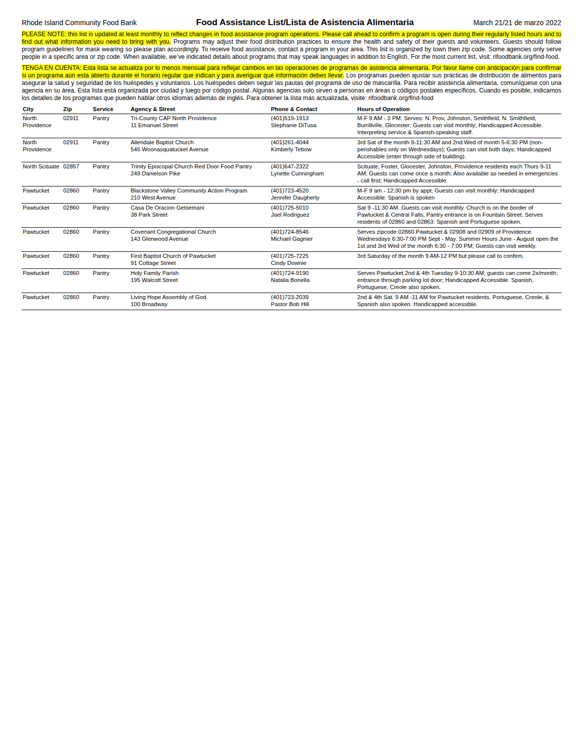Rhode Island Community Food Bank
Food Assistance List/Lista de Asistencia Alimentaria
March 21/21 de marzo 2022
PLEASE NOTE: this list is updated at least monthly to reflect changes in food assistance program operations. Please call ahead to confirm a program is open during their regularly listed hours and to find out what information you need to bring with you. Programs may adjust their food distribution practices to ensure the health and safety of their guests and volunteers. Guests should follow program guidelines for mask wearing so please plan accordingly. To receive food assistance, contact a program in your area. This list is organized by town then zip code. Some agencies only serve people in a specific area or zip code. When available, we’ve indicated details about programs that may speak languages in addition to English. For the most current list, visit: rifoodbank.org/find-food.
TENGA EN CUENTA: Esta lista se actualiza por lo menos mensual para reflejar cambios en las operaciones de programas de asistencia alimentaria. Por favor llame con anticipación para confirmar si un programa aún esta abierto durante el horario regular que indican y para averiguar qué información debes llevar. Los programas pueden ajustar sus prácticas de distribución de alimentos para asegurar la salud y seguridad de los huéspedes y voluntarios. Los huéspedes deben seguir las pautas del programa de uso de mascarilla. Para recibir asistencia alimentaria, comuníquese con una agencia en su área. Esta lista está organizada por ciudad y luego por código postal. Algunas agencias solo sirven a personas en áreas o códigos postales específicos. Cuando es posible, indicamos los detalles de los programas que pueden hablar otros idiomas además de inglés. Para obtener la lista más actualizada, visite: rifoodbank.org/find-food
Food assistance programs by city and zip code
| City | Zip | Service | Agency & Street | Phone & Contact | Hours of Operation |
| --- | --- | --- | --- | --- | --- |
| North Providence | 02911 | Pantry | Tri-County CAP North Providence 11 Emanuel Street | (401)519-1913 Stephanie DiTusa | M-F 9 AM - 3 PM. Serves: N. Prov, Johnston, Smithfield, N. Smithfield, Burrillville, Glocester; Guests can visit monthly; Handicapped Accessible. Interpreting service & Spanish-speaking staff. |
| North Providence | 02911 | Pantry | Allendale Baptist Church 545 Woonasquatucket Avenue | (401)261-4044 Kimberly Tebow | 3rd Sat of the month 9-11:30 AM and 2nd Wed of month 5-6:30 PM (non-perishables only on Wednesdays); Guests can visit both days; Handicapped Accessible (enter through side of building). |
| North Scituate | 02857 | Pantry | Trinity Episcopal Church Red Door Food Pantry 249 Danielson Pike | (401)647-2322 Lynette Cunningham | Scituate, Foster, Glocester, Johnston, Providence residents each Thurs 9-11 AM; Guests can come once a month; Also available as needed in emergencies - call first; Handicapped Accessible. |
| Pawtucket | 02860 | Pantry | Blackstone Valley Community Action Program 210 West Avenue | (401)723-4520 Jennifer Daugherty | M-F 9 am - 12:30 pm by appt; Guests can visit monthly; Handicapped Accessible. Spanish is spoken |
| Pawtucket | 02860 | Pantry | Casa De Oracion Getsemani 38 Park Street | (401)725-5010 Jael Rodriguez | Sat 9 -11:30 AM. Guests can visit monthly. Church is on the border of Pawtucket & Central Falls, Pantry entrance is on Fountain Street. Serves residents of 02860 and 02863. Spanish and Portuguese spoken. |
| Pawtucket | 02860 | Pantry | Covenant Congregational Church 143 Glenwood Avenue | (401)724-8546 Michael Gagnier | Serves zipcode 02860 Pawtucket & 02908 and 02909 of Providence. Wednesdays 6:30-7:00 PM Sept - May. Summer Hours June - August open the 1st and 3rd Wed of the month 6:30 - 7:00 PM; Guests can visit weekly. |
| Pawtucket | 02860 | Pantry | First Baptist Church of Pawtucket 91 Cottage Street | (401)725-7225 Cindy Downie | 3rd Saturday of the month 9 AM-12 PM but please call to confirm. |
| Pawtucket | 02860 | Pantry | Holy Family Parish 195 Walcott Street | (401)724-9190 Natalia Bonella | Serves Pawtucket 2nd & 4th Tuesday 9-10:30 AM; guests can come 2x/month; entrance through parking lot door; Handicapped Accessible. Spanish, Portuguese, Creole also spoken. |
| Pawtucket | 02860 | Pantry | Living Hope Assembly of God 100 Broadway | (401)723-2039 Pastor Bob Hill | 2nd & 4th Sat. 9 AM -11 AM for Pawtucket residents. Portuguese, Creole, & Spanish also spoken. Handicapped accessible. |